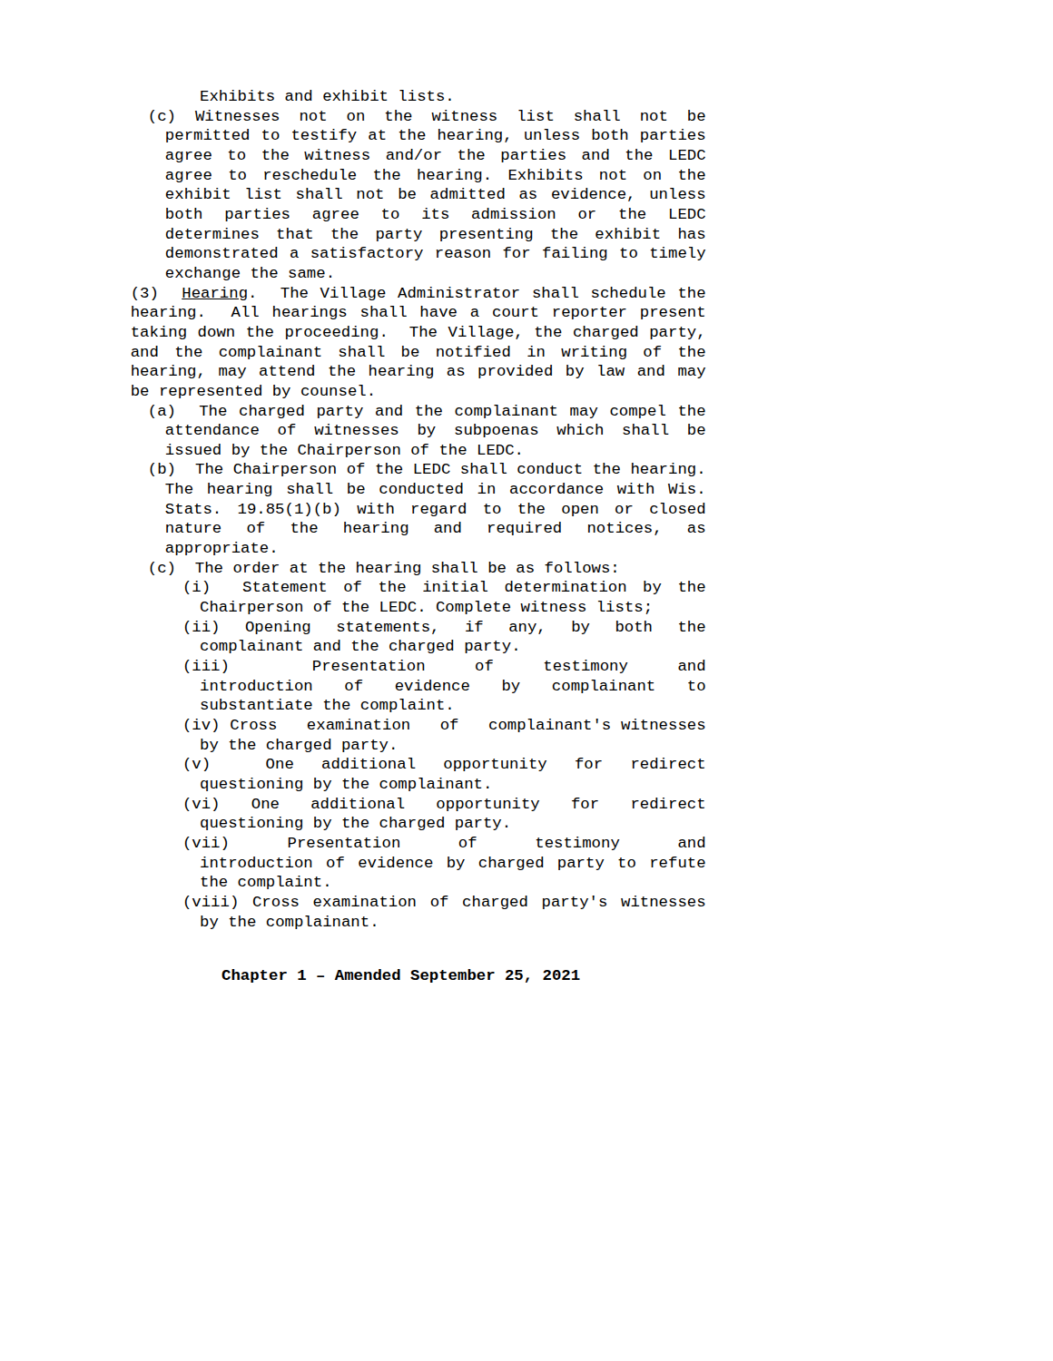Exhibits and exhibit lists.
(c) Witnesses not on the witness list shall not be permitted to testify at the hearing, unless both parties agree to the witness and/or the parties and the LEDC agree to reschedule the hearing. Exhibits not on the exhibit list shall not be admitted as evidence, unless both parties agree to its admission or the LEDC determines that the party presenting the exhibit has demonstrated a satisfactory reason for failing to timely exchange the same.
(3) Hearing. The Village Administrator shall schedule the hearing. All hearings shall have a court reporter present taking down the proceeding. The Village, the charged party, and the complainant shall be notified in writing of the hearing, may attend the hearing as provided by law and may be represented by counsel.
(a) The charged party and the complainant may compel the attendance of witnesses by subpoenas which shall be issued by the Chairperson of the LEDC.
(b) The Chairperson of the LEDC shall conduct the hearing. The hearing shall be conducted in accordance with Wis. Stats. 19.85(1)(b) with regard to the open or closed nature of the hearing and required notices, as appropriate.
(c) The order at the hearing shall be as follows:
(i) Statement of the initial determination by the Chairperson of the LEDC. Complete witness lists;
(ii) Opening statements, if any, by both the complainant and the charged party.
(iii) Presentation of testimony and introduction of evidence by complainant to substantiate the complaint.
(iv) Cross examination of complainant's witnesses by the charged party.
(v) One additional opportunity for redirect questioning by the complainant.
(vi) One additional opportunity for redirect questioning by the charged party.
(vii) Presentation of testimony and introduction of evidence by charged party to refute the complaint.
(viii) Cross examination of charged party's witnesses by the complainant.
Chapter 1 – Amended September 25, 2021